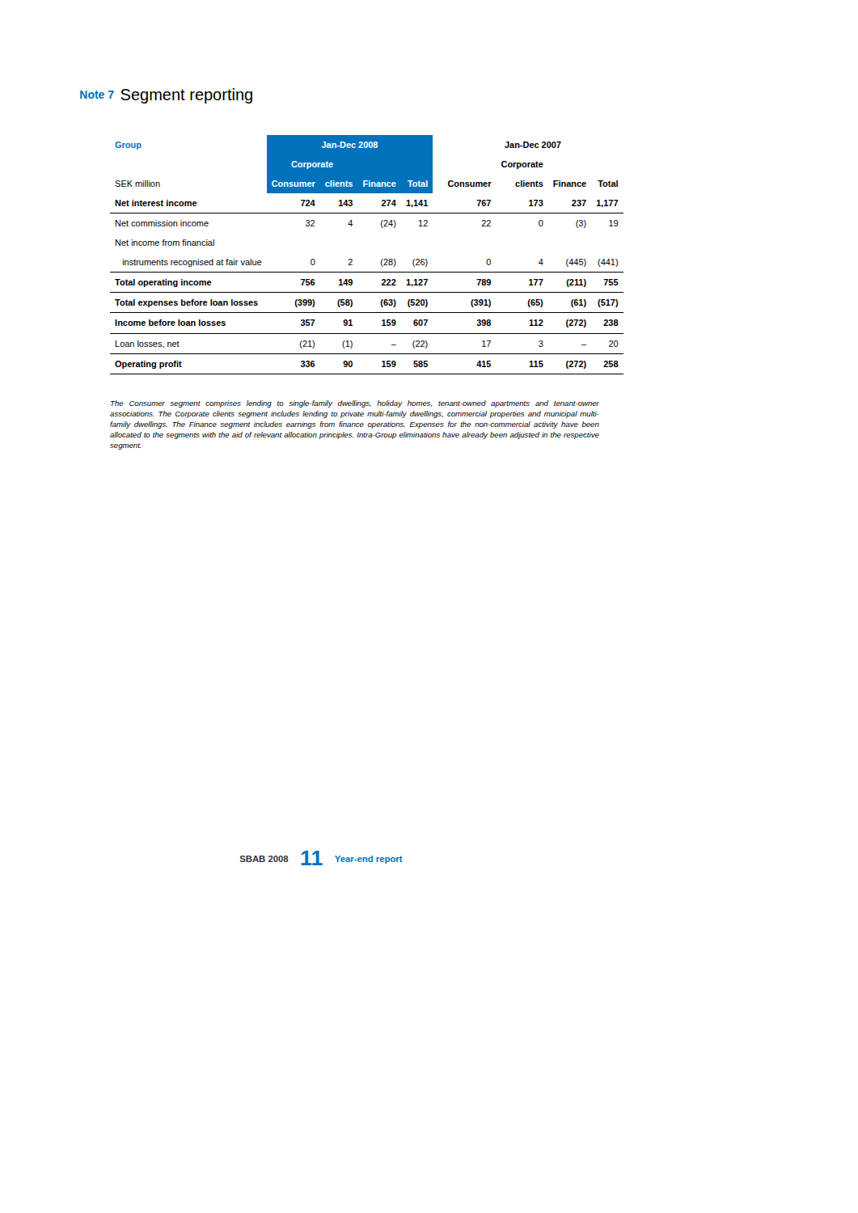Note 7 Segment reporting
| Group | Jan-Dec 2008 | | Jan-Dec 2007 |
| | Corporate | | | | | Corporate | | |
| SEK million | Consumer | clients | Finance | Total | | Consumer | clients | Finance | Total |
| Net interest income | 724 | 143 | 274 | 1,141 | | 767 | 173 | 237 | 1,177 |
| Net commission income | 32 | 4 | (24) | 12 | | 22 | 0 | (3) | 19 |
| Net income from financial | | | | | | | | | |
| instruments recognised at fair value | 0 | 2 | (28) | (26) | | 0 | 4 | (445) | (441) |
| Total operating income | 756 | 149 | 222 | 1,127 | | 789 | 177 | (211) | 755 |
| Total expenses before loan losses | (399) | (58) | (63) | (520) | | (391) | (65) | (61) | (517) |
| Income before loan losses | 357 | 91 | 159 | 607 | | 398 | 112 | (272) | 238 |
| Loan losses, net | (21) | (1) | – | (22) | | 17 | 3 | – | 20 |
| Operating profit | 336 | 90 | 159 | 585 | | 415 | 115 | (272) | 258 |
The Consumer segment comprises lending to single-family dwellings, holiday homes, tenant-owned apartments and tenant-owner associations. The Corporate clients segment includes lending to private multi-family dwellings, commercial properties and municipal multi-family dwellings. The Finance segment includes earnings from finance operations. Expenses for the non-commercial activity have been allocated to the segments with the aid of relevant allocation principles. Intra-Group eliminations have already been adjusted in the respective segment.
SBAB 2008 11 Year-end report